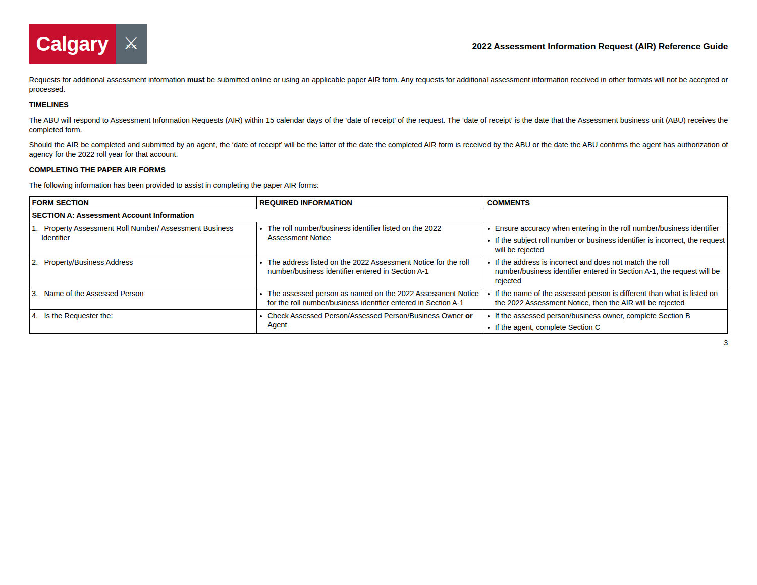Calgary
⚔
2022 Assessment Information Request (AIR) Reference Guide
Requests for additional assessment information must be submitted online or using an applicable paper AIR form. Any requests for additional assessment information received in other formats will not be accepted or processed.
TIMELINES
The ABU will respond to Assessment Information Requests (AIR) within 15 calendar days of the ‘date of receipt’ of the request. The ‘date of receipt’ is the date that the Assessment business unit (ABU) receives the completed form.
Should the AIR be completed and submitted by an agent, the ‘date of receipt’ will be the latter of the date the completed AIR form is received by the ABU or the date the ABU confirms the agent has authorization of agency for the 2022 roll year for that account.
COMPLETING THE PAPER AIR FORMS
The following information has been provided to assist in completing the paper AIR forms:
| FORM SECTION | REQUIRED INFORMATION | COMMENTS |
| --- | --- | --- |
| SECTION A: Assessment Account Information |
| 1. Property Assessment Roll Number/ Assessment Business Identifier | The roll number/business identifier listed on the 2022 Assessment Notice | Ensure accuracy when entering in the roll number/business identifier If the subject roll number or business identifier is incorrect, the request will be rejected |
| 2. Property/Business Address | The address listed on the 2022 Assessment Notice for the roll number/business identifier entered in Section A-1 | If the address is incorrect and does not match the roll number/business identifier entered in Section A-1, the request will be rejected |
| 3. Name of the Assessed Person | The assessed person as named on the 2022 Assessment Notice for the roll number/business identifier entered in Section A-1 | If the name of the assessed person is different than what is listed on the 2022 Assessment Notice, then the AIR will be rejected |
| 4. Is the Requester the: | Check Assessed Person/Assessed Person/Business Owner or Agent | If the assessed person/business owner, complete Section B If the agent, complete Section C |
3